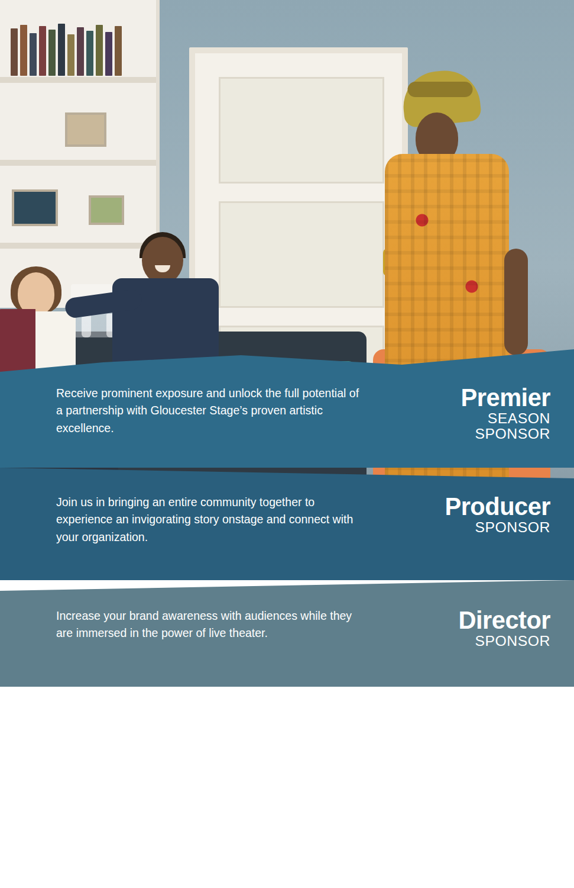Receive prominent exposure and unlock the full potential of a partnership with Gloucester Stage’s proven artistic excellence.
Premier SEASON SPONSOR
Join us in bringing an entire community together to experience an invigorating story onstage and connect with your organization.
Producer SPONSOR
Increase your brand awareness with audiences while they are immersed in the power of live theater.
Director SPONSOR